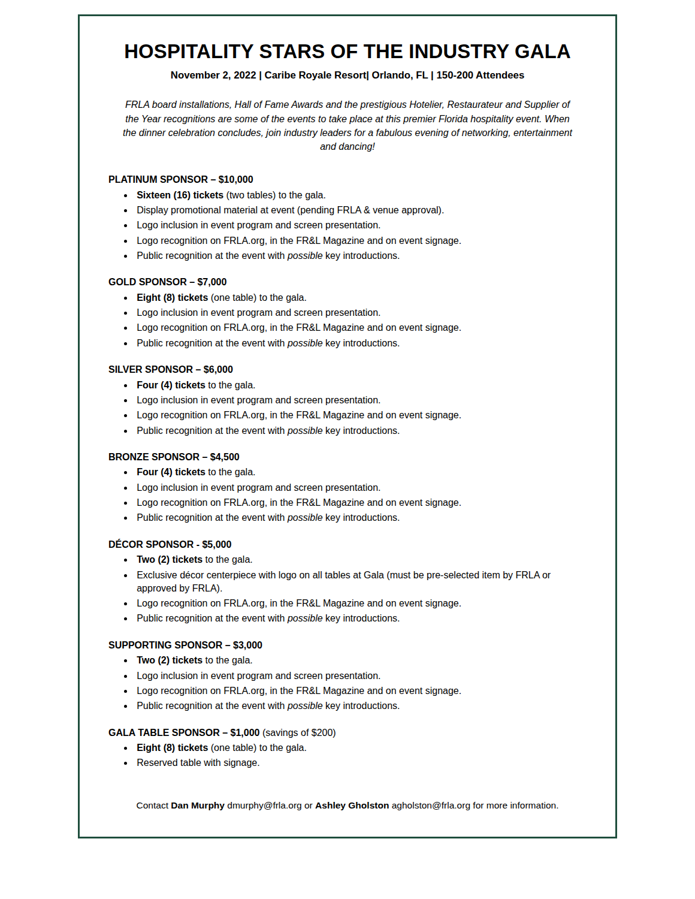HOSPITALITY STARS OF THE INDUSTRY GALA
November 2, 2022 | Caribe Royale Resort| Orlando, FL | 150-200 Attendees
FRLA board installations, Hall of Fame Awards and the prestigious Hotelier, Restaurateur and Supplier of the Year recognitions are some of the events to take place at this premier Florida hospitality event. When the dinner celebration concludes, join industry leaders for a fabulous evening of networking, entertainment and dancing!
Platinum Sponsor – $10,000
Sixteen (16) tickets (two tables) to the gala.
Display promotional material at event (pending FRLA & venue approval).
Logo inclusion in event program and screen presentation.
Logo recognition on FRLA.org, in the FR&L Magazine and on event signage.
Public recognition at the event with possible key introductions.
Gold Sponsor – $7,000
Eight (8) tickets (one table) to the gala.
Logo inclusion in event program and screen presentation.
Logo recognition on FRLA.org, in the FR&L Magazine and on event signage.
Public recognition at the event with possible key introductions.
Silver Sponsor – $6,000
Four (4) tickets to the gala.
Logo inclusion in event program and screen presentation.
Logo recognition on FRLA.org, in the FR&L Magazine and on event signage.
Public recognition at the event with possible key introductions.
Bronze Sponsor – $4,500
Four (4) tickets to the gala.
Logo inclusion in event program and screen presentation.
Logo recognition on FRLA.org, in the FR&L Magazine and on event signage.
Public recognition at the event with possible key introductions.
Décor Sponsor - $5,000
Two (2) tickets to the gala.
Exclusive décor centerpiece with logo on all tables at Gala (must be pre-selected item by FRLA or approved by FRLA).
Logo recognition on FRLA.org, in the FR&L Magazine and on event signage.
Public recognition at the event with possible key introductions.
Supporting Sponsor – $3,000
Two (2) tickets to the gala.
Logo inclusion in event program and screen presentation.
Logo recognition on FRLA.org, in the FR&L Magazine and on event signage.
Public recognition at the event with possible key introductions.
Gala Table Sponsor – $1,000 (savings of $200)
Eight (8) tickets (one table) to the gala.
Reserved table with signage.
Contact Dan Murphy dmurphy@frla.org or Ashley Gholston agholston@frla.org for more information.